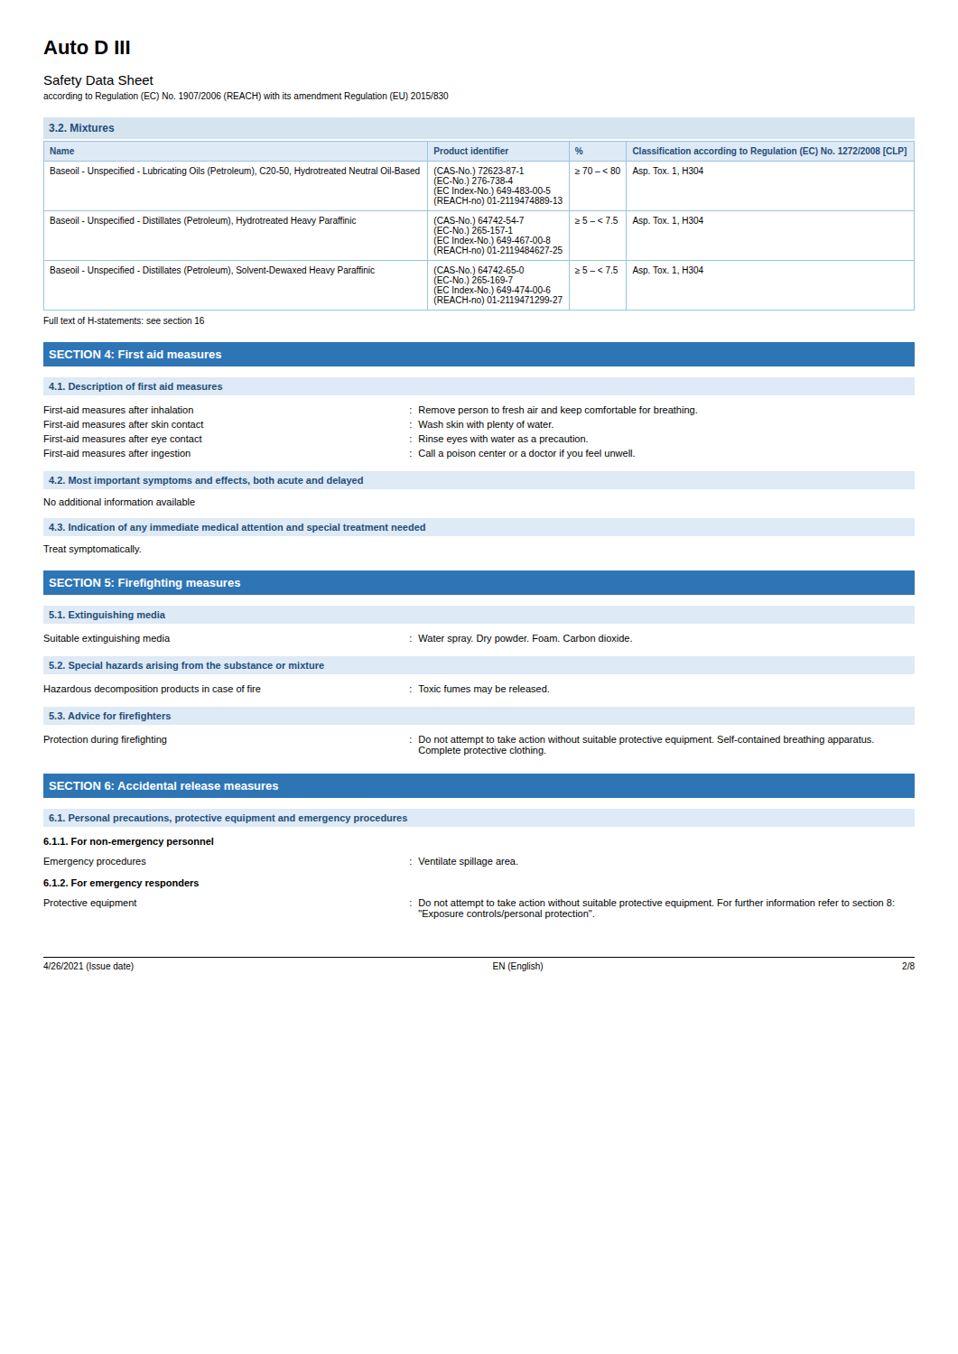Auto D III
Safety Data Sheet
according to Regulation (EC) No. 1907/2006 (REACH) with its amendment Regulation (EU) 2015/830
3.2. Mixtures
| Name | Product identifier | % | Classification according to Regulation (EC) No. 1272/2008 [CLP] |
| --- | --- | --- | --- |
| Baseoil - Unspecified - Lubricating Oils (Petroleum), C20-50, Hydrotreated Neutral Oil-Based | (CAS-No.) 72623-87-1 (EC-No.) 276-738-4 (EC Index-No.) 649-483-00-5 (REACH-no) 01-2119474889-13 | ≥ 70 – < 80 | Asp. Tox. 1, H304 |
| Baseoil - Unspecified - Distillates (Petroleum), Hydrotreated Heavy Paraffinic | (CAS-No.) 64742-54-7 (EC-No.) 265-157-1 (EC Index-No.) 649-467-00-8 (REACH-no) 01-2119484627-25 | ≥ 5 – < 7.5 | Asp. Tox. 1, H304 |
| Baseoil - Unspecified - Distillates (Petroleum), Solvent-Dewaxed Heavy Paraffinic | (CAS-No.) 64742-65-0 (EC-No.) 265-169-7 (EC Index-No.) 649-474-00-6 (REACH-no) 01-2119471299-27 | ≥ 5 – < 7.5 | Asp. Tox. 1, H304 |
Full text of H-statements: see section 16
SECTION 4: First aid measures
4.1. Description of first aid measures
| First-aid measures after inhalation | : | Remove person to fresh air and keep comfortable for breathing. |
| First-aid measures after skin contact | : | Wash skin with plenty of water. |
| First-aid measures after eye contact | : | Rinse eyes with water as a precaution. |
| First-aid measures after ingestion | : | Call a poison center or a doctor if you feel unwell. |
4.2. Most important symptoms and effects, both acute and delayed
No additional information available
4.3. Indication of any immediate medical attention and special treatment needed
Treat symptomatically.
SECTION 5: Firefighting measures
5.1. Extinguishing media
| Suitable extinguishing media | : | Water spray. Dry powder. Foam. Carbon dioxide. |
5.2. Special hazards arising from the substance or mixture
| Hazardous decomposition products in case of fire | : | Toxic fumes may be released. |
5.3. Advice for firefighters
| Protection during firefighting | : | Do not attempt to take action without suitable protective equipment. Self-contained breathing apparatus. Complete protective clothing. |
SECTION 6: Accidental release measures
6.1. Personal precautions, protective equipment and emergency procedures
6.1.1. For non-emergency personnel
| Emergency procedures | : | Ventilate spillage area. |
6.1.2. For emergency responders
| Protective equipment | : | Do not attempt to take action without suitable protective equipment. For further information refer to section 8: "Exposure controls/personal protection". |
4/26/2021 (Issue date) EN (English) 2/8